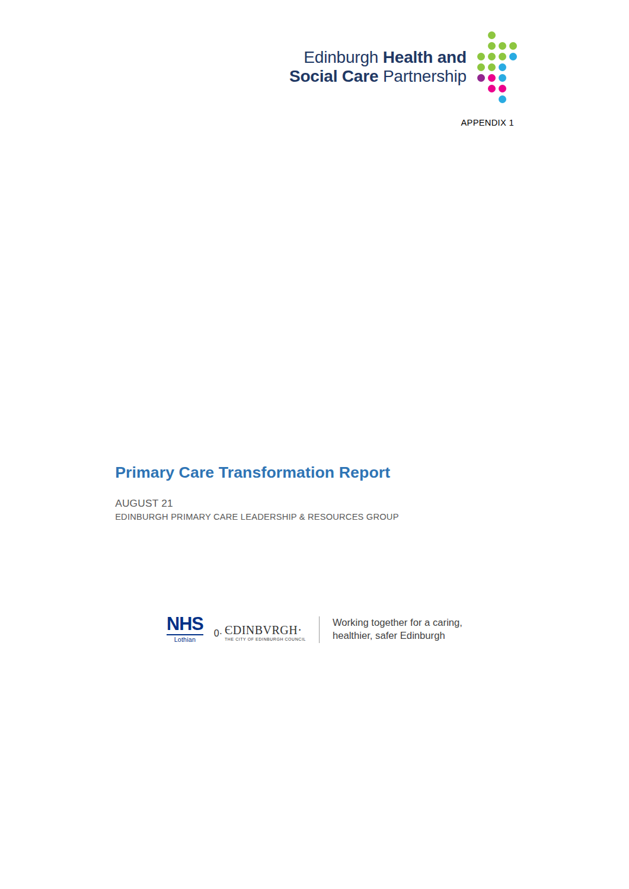Edinburgh Health and
Social Care Partnership
APPENDIX 1
Primary Care Transformation Report
AUGUST 21
EDINBURGH PRIMARY CARE LEADERSHIP & RESOURCES GROUP
NHS
Lothian
0·
ЄDINBVRGH·
THE CITY OF EDINBURGH COUNCIL
Working together for a caring,
healthier, safer Edinburgh